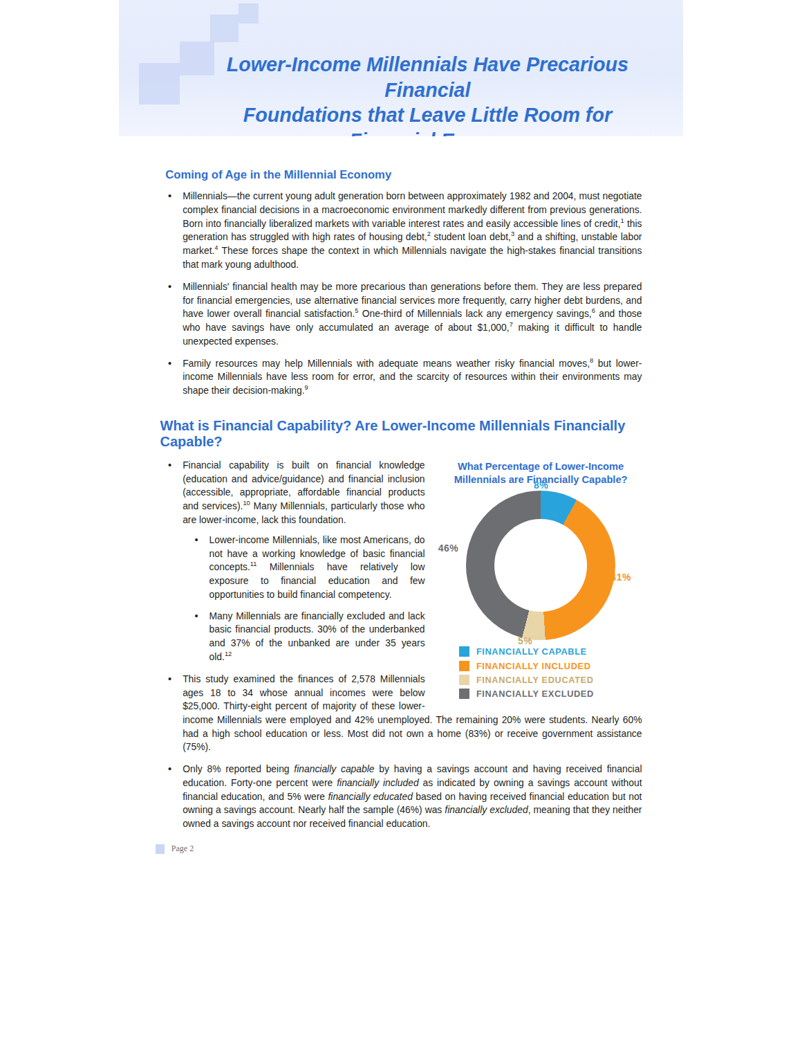Lower-Income Millennials Have Precarious Financial
Foundations that Leave Little Room for Financial Errors.
Coming of Age in the Millennial Economy
Millennials—the current young adult generation born between approximately 1982 and 2004, must negotiate complex financial decisions in a macroeconomic environment markedly different from previous generations. Born into financially liberalized markets with variable interest rates and easily accessible lines of credit,1 this generation has struggled with high rates of housing debt,2 student loan debt,3 and a shifting, unstable labor market.4 These forces shape the context in which Millennials navigate the high-stakes financial transitions that mark young adulthood.
Millennials' financial health may be more precarious than generations before them. They are less prepared for financial emergencies, use alternative financial services more frequently, carry higher debt burdens, and have lower overall financial satisfaction.5 One-third of Millennials lack any emergency savings,6 and those who have savings have only accumulated an average of about $1,000,7 making it difficult to handle unexpected expenses.
Family resources may help Millennials with adequate means weather risky financial moves,8 but lower-income Millennials have less room for error, and the scarcity of resources within their environments may shape their decision-making.9
What is Financial Capability? Are Lower-Income Millennials Financially Capable?
What Percentage of Lower-Income
Millennials are Financially Capable?
8% 41% 5% 46%
FINANCIALLY CAPABLE
FINANCIALLY INCLUDED
FINANCIALLY EDUCATED
FINANCIALLY EXCLUDED
Financial capability is built on financial knowledge (education and advice/guidance) and financial inclusion (accessible, appropriate, affordable financial products and services).10 Many Millennials, particularly those who are lower-income, lack this foundation.
Lower-income Millennials, like most Americans, do not have a working knowledge of basic financial concepts.11 Millennials have relatively low exposure to financial education and few opportunities to build financial competency.
Many Millennials are financially excluded and lack basic financial products. 30% of the underbanked and 37% of the unbanked are under 35 years old.12
This study examined the finances of 2,578 Millennials ages 18 to 34 whose annual incomes were below $25,000. Thirty-eight percent of majority of these lower-income Millennials were employed and 42% unemployed. The remaining 20% were students. Nearly 60% had a high school education or less. Most did not own a home (83%) or receive government assistance (75%).
Only 8% reported being financially capable by having a savings account and having received financial education. Forty-one percent were financially included as indicated by owning a savings account without financial education, and 5% were financially educated based on having received financial education but not owning a savings account. Nearly half the sample (46%) was financially excluded, meaning that they neither owned a savings account nor received financial education.
Page 2